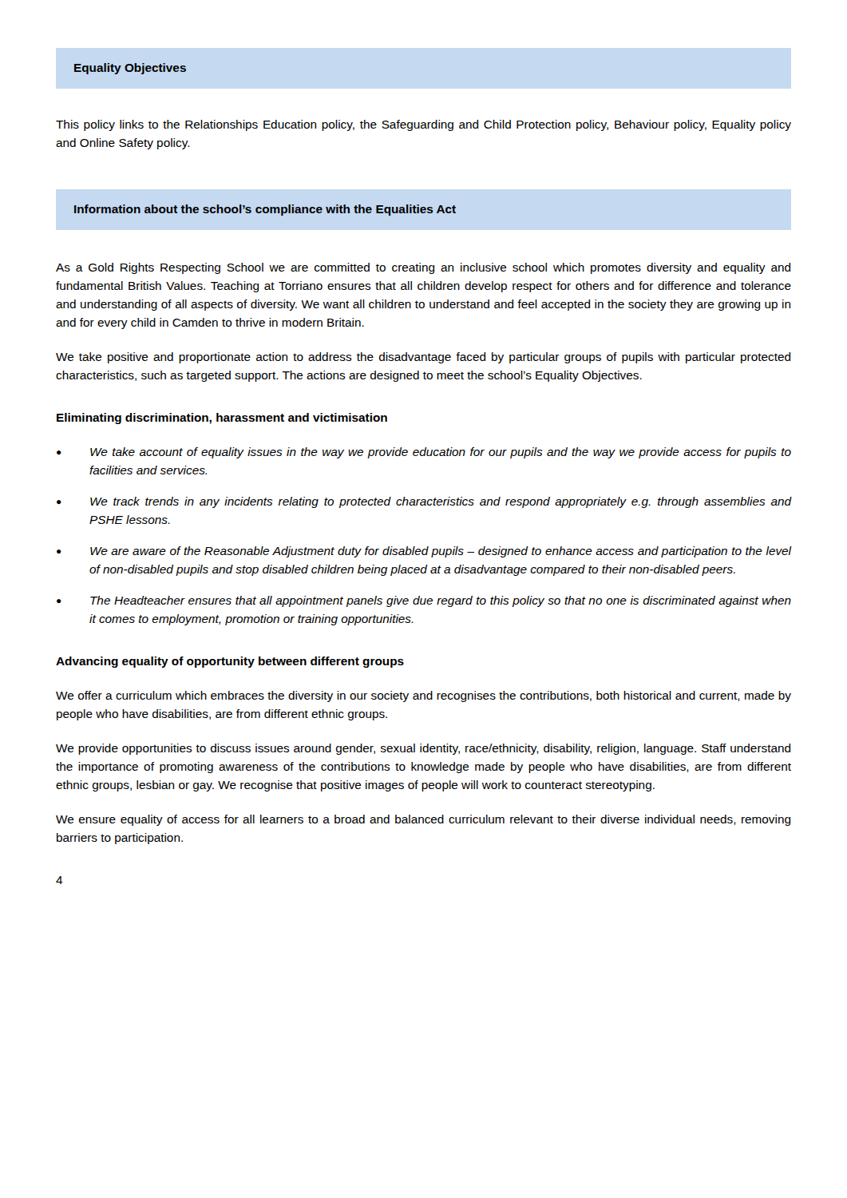Equality Objectives
This policy links to the Relationships Education policy, the Safeguarding and Child Protection policy, Behaviour policy, Equality policy and Online Safety policy.
Information about the school’s compliance with the Equalities Act
As a Gold Rights Respecting School we are committed to creating an inclusive school which promotes diversity and equality and fundamental British Values. Teaching at Torriano ensures that all children develop respect for others and for difference and tolerance and understanding of all aspects of diversity. We want all children to understand and feel accepted in the society they are growing up in and for every child in Camden to thrive in modern Britain.
We take positive and proportionate action to address the disadvantage faced by particular groups of pupils with particular protected characteristics, such as targeted support. The actions are designed to meet the school’s Equality Objectives.
Eliminating discrimination, harassment and victimisation
We take account of equality issues in the way we provide education for our pupils and the way we provide access for pupils to facilities and services.
We track trends in any incidents relating to protected characteristics and respond appropriately e.g. through assemblies and PSHE lessons.
We are aware of the Reasonable Adjustment duty for disabled pupils – designed to enhance access and participation to the level of non-disabled pupils and stop disabled children being placed at a disadvantage compared to their non-disabled peers.
The Headteacher ensures that all appointment panels give due regard to this policy so that no one is discriminated against when it comes to employment, promotion or training opportunities.
Advancing equality of opportunity between different groups
We offer a curriculum which embraces the diversity in our society and recognises the contributions, both historical and current, made by people who have disabilities, are from different ethnic groups.
We provide opportunities to discuss issues around gender, sexual identity, race/ethnicity, disability, religion, language. Staff understand the importance of promoting awareness of the contributions to knowledge made by people who have disabilities, are from different ethnic groups, lesbian or gay. We recognise that positive images of people will work to counteract stereotyping.
We ensure equality of access for all learners to a broad and balanced curriculum relevant to their diverse individual needs, removing barriers to participation.
4